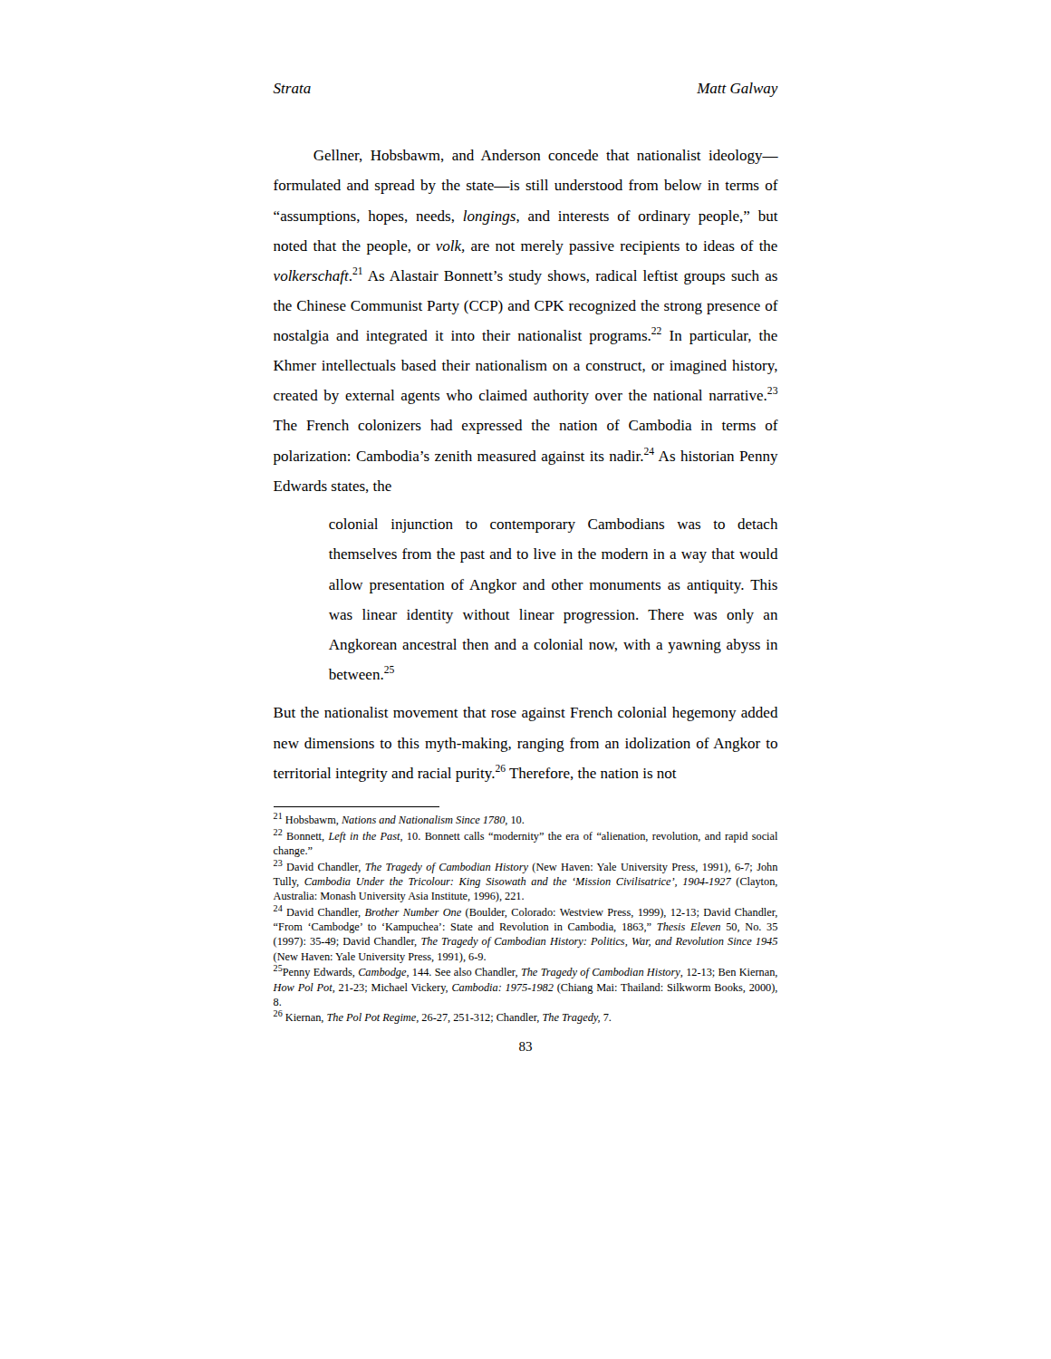Strata Matt Galway
Gellner, Hobsbawm, and Anderson concede that nationalist ideology—formulated and spread by the state—is still understood from below in terms of “assumptions, hopes, needs, longings, and interests of ordinary people,” but noted that the people, or volk, are not merely passive recipients to ideas of the volkerschaft.21 As Alastair Bonnett’s study shows, radical leftist groups such as the Chinese Communist Party (CCP) and CPK recognized the strong presence of nostalgia and integrated it into their nationalist programs.22 In particular, the Khmer intellectuals based their nationalism on a construct, or imagined history, created by external agents who claimed authority over the national narrative.23 The French colonizers had expressed the nation of Cambodia in terms of polarization: Cambodia’s zenith measured against its nadir.24 As historian Penny Edwards states, the
colonial injunction to contemporary Cambodians was to detach themselves from the past and to live in the modern in a way that would allow presentation of Angkor and other monuments as antiquity. This was linear identity without linear progression. There was only an Angkorean ancestral then and a colonial now, with a yawning abyss in between.25
But the nationalist movement that rose against French colonial hegemony added new dimensions to this myth-making, ranging from an idolization of Angkor to territorial integrity and racial purity.26 Therefore, the nation is not
21 Hobsbawm, Nations and Nationalism Since 1780, 10.
22 Bonnett, Left in the Past, 10. Bonnett calls “modernity” the era of “alienation, revolution, and rapid social change.”
23 David Chandler, The Tragedy of Cambodian History (New Haven: Yale University Press, 1991), 6-7; John Tully, Cambodia Under the Tricolour: King Sisowath and the ‘Mission Civilisatrice’, 1904-1927 (Clayton, Australia: Monash University Asia Institute, 1996), 221.
24 David Chandler, Brother Number One (Boulder, Colorado: Westview Press, 1999), 12-13; David Chandler, “From ‘Cambodge’ to ‘Kampuchea’: State and Revolution in Cambodia, 1863,” Thesis Eleven 50, No. 35 (1997): 35-49; David Chandler, The Tragedy of Cambodian History: Politics, War, and Revolution Since 1945 (New Haven: Yale University Press, 1991), 6-9.
25Penny Edwards, Cambodge, 144. See also Chandler, The Tragedy of Cambodian History, 12-13; Ben Kiernan, How Pol Pot, 21-23; Michael Vickery, Cambodia: 1975-1982 (Chiang Mai: Thailand: Silkworm Books, 2000), 8.
26 Kiernan, The Pol Pot Regime, 26-27, 251-312; Chandler, The Tragedy, 7.
83